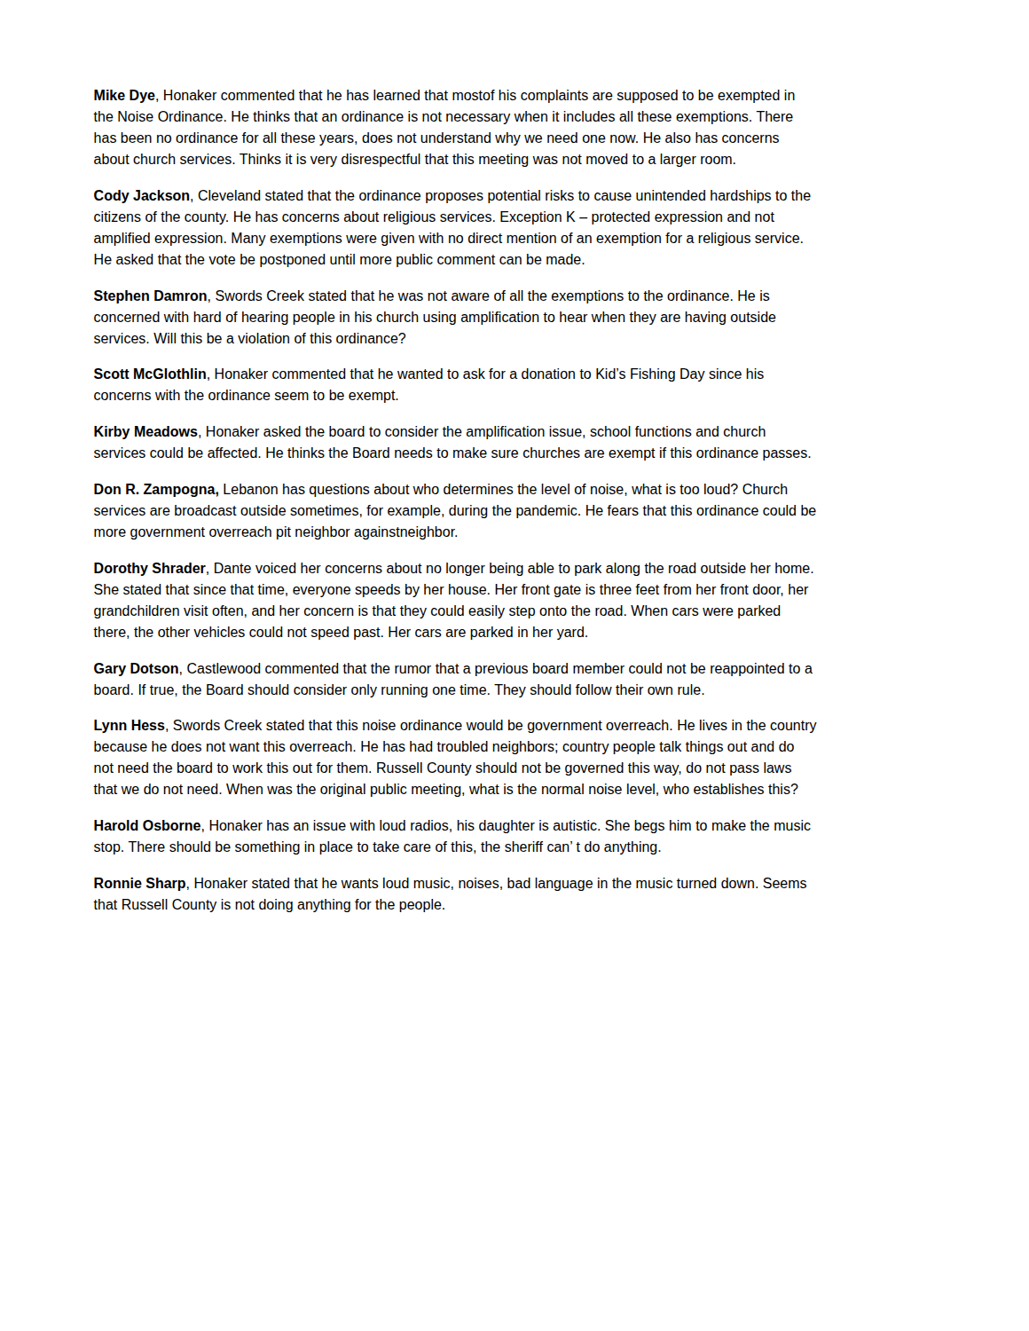Mike Dye, Honaker commented that he has learned that mostof his complaints are supposed to be exempted in the Noise Ordinance. He thinks that an ordinance is not necessary when it includes all these exemptions. There has been no ordinance for all these years, does not understand why we need one now. He also has concerns about church services. Thinks it is very disrespectful that this meeting was not moved to a larger room.
Cody Jackson, Cleveland stated that the ordinance proposes potential risks to cause unintended hardships to the citizens of the county. He has concerns about religious services. Exception K – protected expression and not amplified expression. Many exemptions were given with no direct mention of an exemption for a religious service. He asked that the vote be postponed until more public comment can be made.
Stephen Damron, Swords Creek stated that he was not aware of all the exemptions to the ordinance. He is concerned with hard of hearing people in his church using amplification to hear when they are having outside services. Will this be a violation of this ordinance?
Scott McGlothlin, Honaker commented that he wanted to ask for a donation to Kid’s Fishing Day since his concerns with the ordinance seem to be exempt.
Kirby Meadows, Honaker asked the board to consider the amplification issue, school functions and church services could be affected. He thinks the Board needs to make sure churches are exempt if this ordinance passes.
Don R. Zampogna, Lebanon has questions about who determines the level of noise, what is too loud? Church services are broadcast outside sometimes, for example, during the pandemic. He fears that this ordinance could be more government overreach pit neighbor againstneighbor.
Dorothy Shrader, Dante voiced her concerns about no longer being able to park along the road outside her home. She stated that since that time, everyone speeds by her house. Her front gate is three feet from her front door, her grandchildren visit often, and her concern is that they could easily step onto the road. When cars were parked there, the other vehicles could not speed past. Her cars are parked in her yard.
Gary Dotson, Castlewood commented that the rumor that a previous board member could not be reappointed to a board. If true, the Board should consider only running one time. They should follow their own rule.
Lynn Hess, Swords Creek stated that this noise ordinance would be government overreach. He lives in the country because he does not want this overreach. He has had troubled neighbors; country people talk things out and do not need the board to work this out for them. Russell County should not be governed this way, do not pass laws that we do not need. When was the original public meeting, what is the normal noise level, who establishes this?
Harold Osborne, Honaker has an issue with loud radios, his daughter is autistic. She begs him to make the music stop. There should be something in place to take care of this, the sheriff can’ t do anything.
Ronnie Sharp, Honaker stated that he wants loud music, noises, bad language in the music turned down. Seems that Russell County is not doing anything for the people.